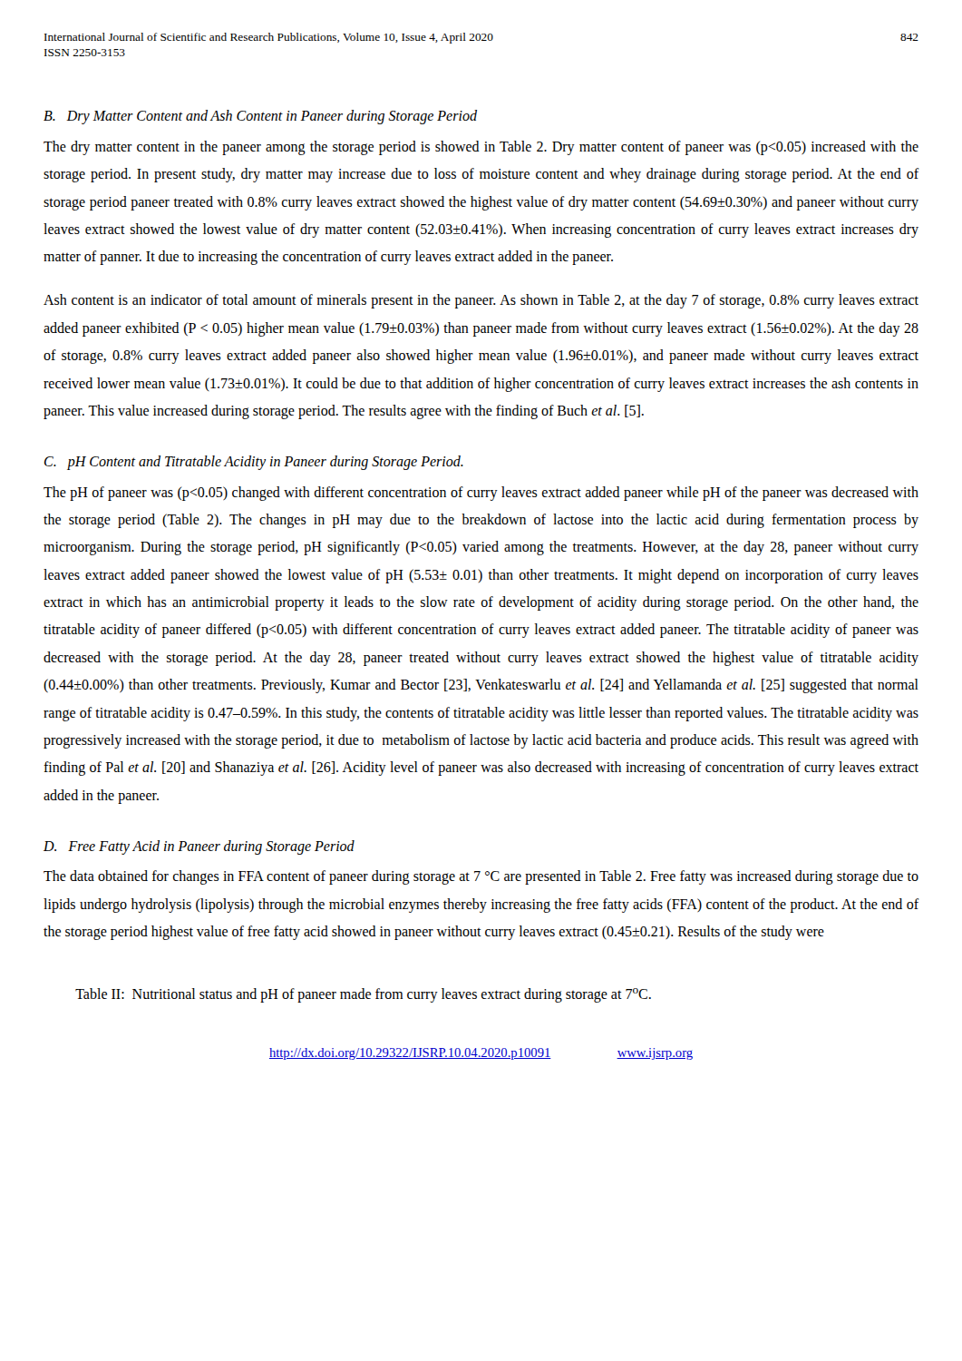International Journal of Scientific and Research Publications, Volume 10, Issue 4, April 2020842
ISSN 2250-3153
B. Dry Matter Content and Ash Content in Paneer during Storage Period
The dry matter content in the paneer among the storage period is showed in Table 2. Dry matter content of paneer was (p<0.05) increased with the storage period. In present study, dry matter may increase due to loss of moisture content and whey drainage during storage period. At the end of storage period paneer treated with 0.8% curry leaves extract showed the highest value of dry matter content (54.69±0.30%) and paneer without curry leaves extract showed the lowest value of dry matter content (52.03±0.41%). When increasing concentration of curry leaves extract increases dry matter of panner. It due to increasing the concentration of curry leaves extract added in the paneer.
Ash content is an indicator of total amount of minerals present in the paneer. As shown in Table 2, at the day 7 of storage, 0.8% curry leaves extract added paneer exhibited (P < 0.05) higher mean value (1.79±0.03%) than paneer made from without curry leaves extract (1.56±0.02%). At the day 28 of storage, 0.8% curry leaves extract added paneer also showed higher mean value (1.96±0.01%), and paneer made without curry leaves extract received lower mean value (1.73±0.01%). It could be due to that addition of higher concentration of curry leaves extract increases the ash contents in paneer. This value increased during storage period. The results agree with the finding of Buch et al. [5].
C. pH Content and Titratable Acidity in Paneer during Storage Period.
The pH of paneer was (p<0.05) changed with different concentration of curry leaves extract added paneer while pH of the paneer was decreased with the storage period (Table 2). The changes in pH may due to the breakdown of lactose into the lactic acid during fermentation process by microorganism. During the storage period, pH significantly (P<0.05) varied among the treatments. However, at the day 28, paneer without curry leaves extract added paneer showed the lowest value of pH (5.53± 0.01) than other treatments. It might depend on incorporation of curry leaves extract in which has an antimicrobial property it leads to the slow rate of development of acidity during storage period. On the other hand, the titratable acidity of paneer differed (p<0.05) with different concentration of curry leaves extract added paneer. The titratable acidity of paneer was decreased with the storage period. At the day 28, paneer treated without curry leaves extract showed the highest value of titratable acidity (0.44±0.00%) than other treatments. Previously, Kumar and Bector [23], Venkateswarlu et al. [24] and Yellamanda et al. [25] suggested that normal range of titratable acidity is 0.47–0.59%. In this study, the contents of titratable acidity was little lesser than reported values. The titratable acidity was progressively increased with the storage period, it due to metabolism of lactose by lactic acid bacteria and produce acids. This result was agreed with finding of Pal et al. [20] and Shanaziya et al. [26]. Acidity level of paneer was also decreased with increasing of concentration of curry leaves extract added in the paneer.
D. Free Fatty Acid in Paneer during Storage Period
The data obtained for changes in FFA content of paneer during storage at 7 °C are presented in Table 2. Free fatty was increased during storage due to lipids undergo hydrolysis (lipolysis) through the microbial enzymes thereby increasing the free fatty acids (FFA) content of the product. At the end of the storage period highest value of free fatty acid showed in paneer without curry leaves extract (0.45±0.21). Results of the study were
Table II: Nutritional status and pH of paneer made from curry leaves extract during storage at 7oC.
http://dx.doi.org/10.29322/IJSRP.10.04.2020.p10091 www.ijsrp.org